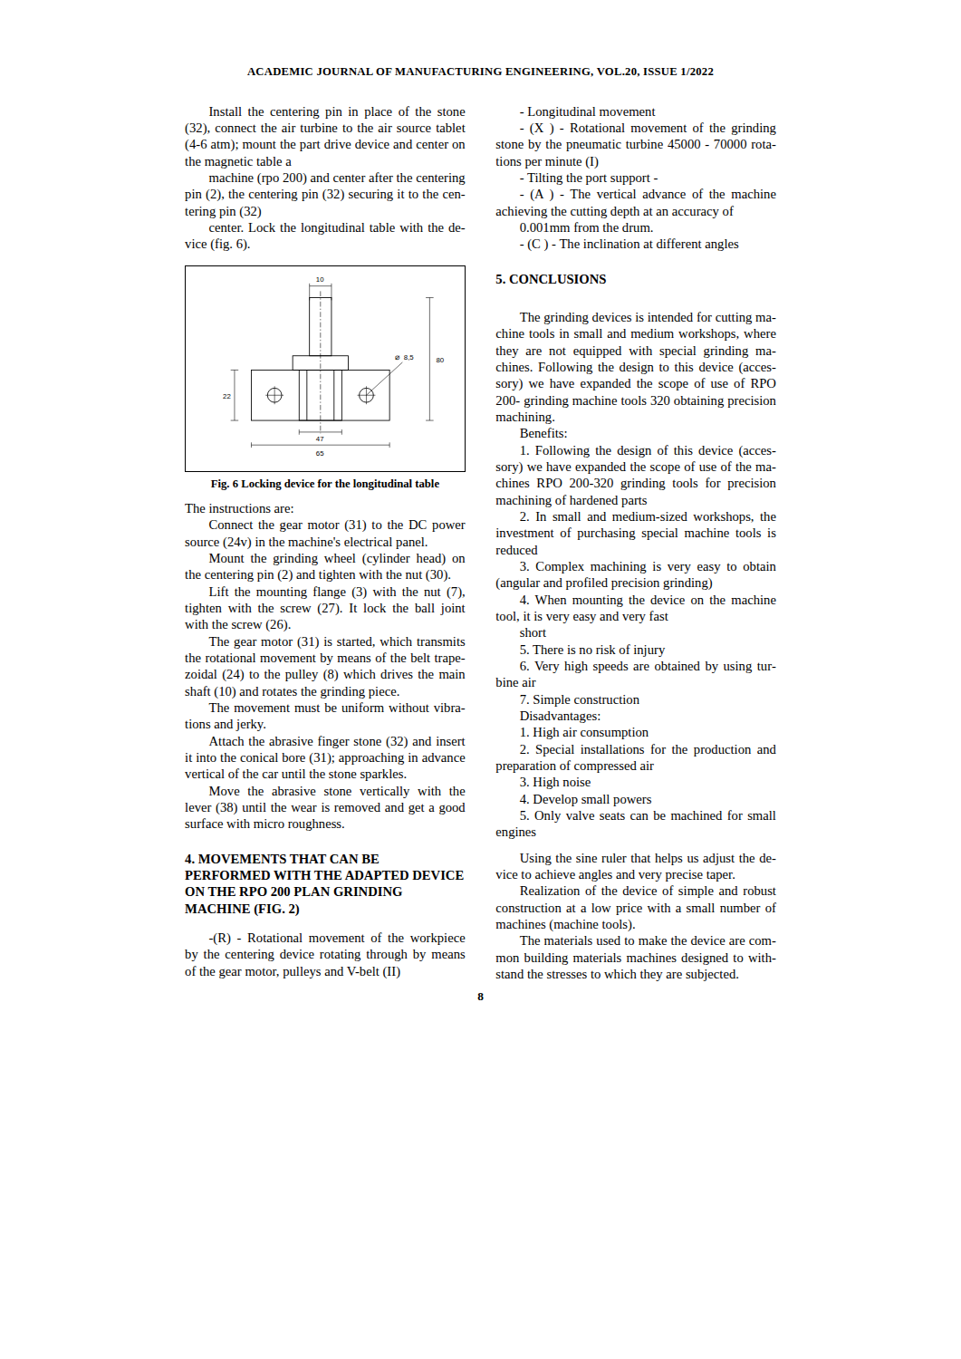ACADEMIC JOURNAL OF MANUFACTURING ENGINEERING, VOL.20, ISSUE 1/2022
Install the centering pin in place of the stone (32), connect the air turbine to the air source tablet (4-6 atm); mount the part drive device and center on the magnetic table a
machine (rpo 200) and center after the centering pin (2), the centering pin (32) securing it to the centering pin (32)
center. Lock the longitudinal table with the device (fig. 6).
10 80 22 47 65 8,5 ⌀
Fig. 6 Locking device for the longitudinal table
The instructions are:
Connect the gear motor (31) to the DC power source (24v) in the machine's electrical panel.
Mount the grinding wheel (cylinder head) on the centering pin (2) and tighten with the nut (30).
Lift the mounting flange (3) with the nut (7), tighten with the screw (27). It lock the ball joint with the screw (26).
The gear motor (31) is started, which transmits the rotational movement by means of the belt trapezoidal (24) to the pulley (8) which drives the main shaft (10) and rotates the grinding piece.
The movement must be uniform without vibrations and jerky.
Attach the abrasive finger stone (32) and insert it into the conical bore (31); approaching in advance vertical of the car until the stone sparkles.
Move the abrasive stone vertically with the lever (38) until the wear is removed and get a good surface with micro roughness.
4. MOVEMENTS THAT CAN BE PERFORMED WITH THE ADAPTED DEVICE ON THE RPO 200 PLAN GRINDING MACHINE (fig. 2)
-(R) - Rotational movement of the workpiece by the centering device rotating through by means of the gear motor, pulleys and V-belt (II)
- Longitudinal movement
- (X ) - Rotational movement of the grinding stone by the pneumatic turbine 45000 - 70000 rotations per minute (I)
- Tilting the port support -
- (A ) - The vertical advance of the machine achieving the cutting depth at an accuracy of
0.001mm from the drum.
- (C ) - The inclination at different angles
5. CONCLUSIONS
The grinding devices is intended for cutting machine tools in small and medium workshops, where they are not equipped with special grinding machines. Following the design to this device (accessory) we have expanded the scope of use of RPO 200- grinding machine tools 320 obtaining precision machining.
Benefits:
1. Following the design of this device (accessory) we have expanded the scope of use of the machines RPO 200-320 grinding tools for precision machining of hardened parts
2. In small and medium-sized workshops, the investment of purchasing special machine tools is reduced
3. Complex machining is very easy to obtain (angular and profiled precision grinding)
4. When mounting the device on the machine tool, it is very easy and very fast
short
5. There is no risk of injury
6. Very high speeds are obtained by using turbine air
7. Simple construction
Disadvantages:
1. High air consumption
2. Special installations for the production and preparation of compressed air
3. High noise
4. Develop small powers
5. Only valve seats can be machined for small engines
Using the sine ruler that helps us adjust the device to achieve angles and very precise taper.
Realization of the device of simple and robust construction at a low price with a small number of machines (machine tools).
The materials used to make the device are common building materials machines designed to withstand the stresses to which they are subjected.
8